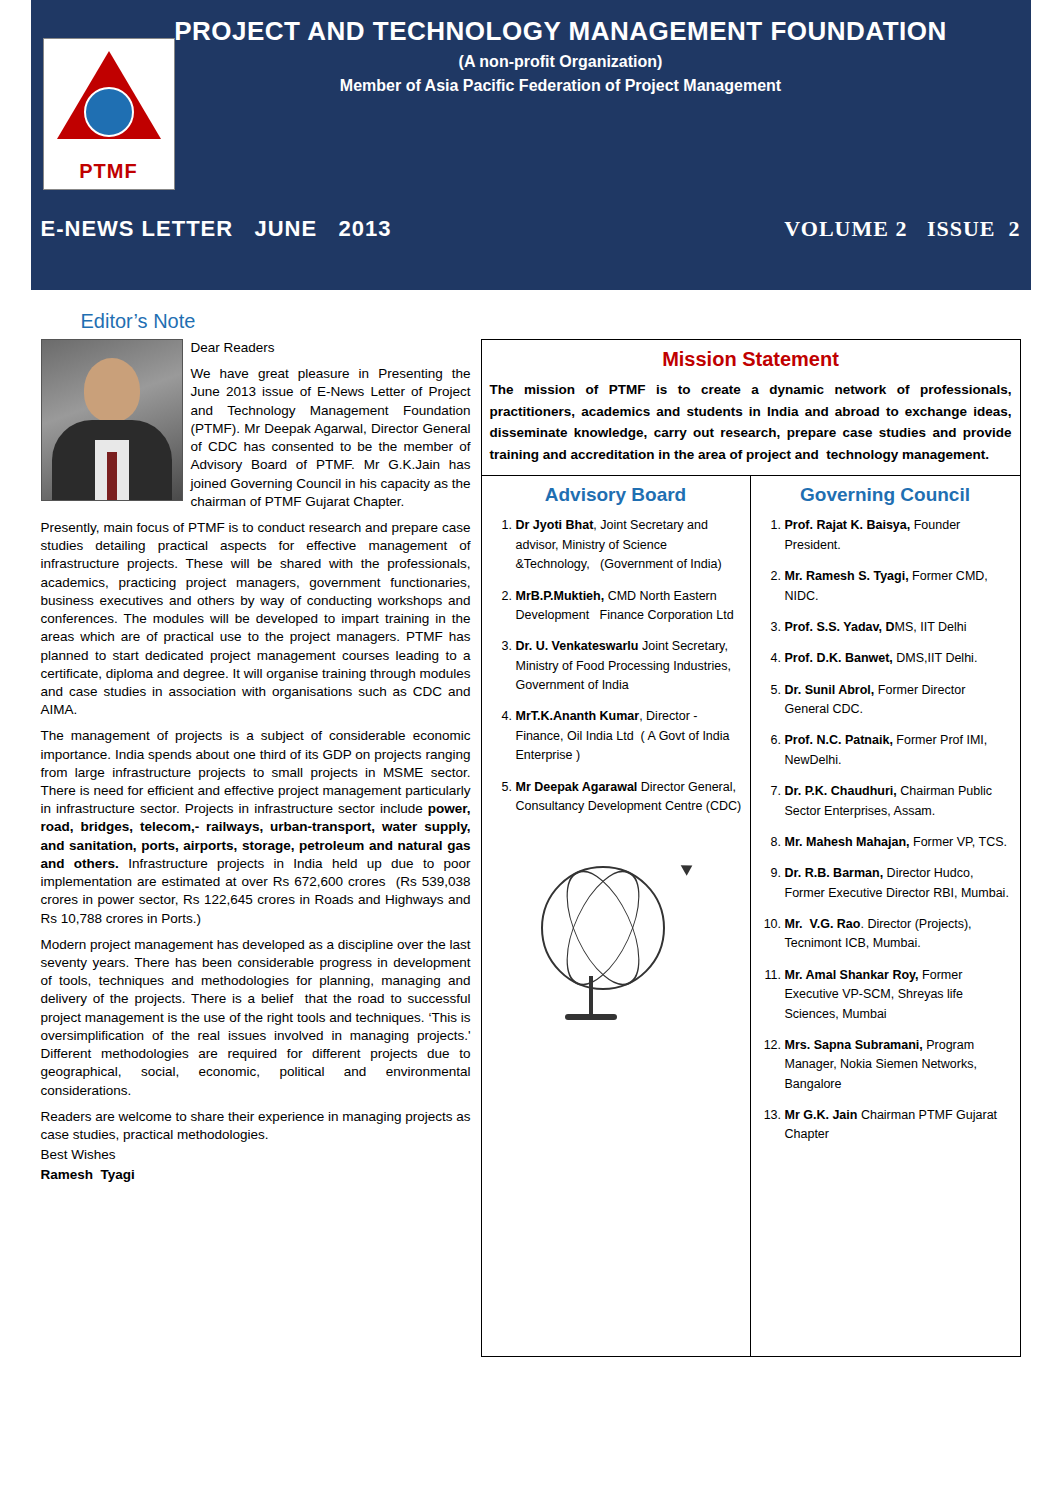PTMF
PROJECT AND TECHNOLOGY MANAGEMENT FOUNDATION
(A non-profit Organization)
Member of Asia Pacific Federation of Project Management
E-NEWS LETTER JUNE 2013
VOLUME 2 ISSUE 2
Editor’s Note
Dear Readers
We have great pleasure in Presenting the June 2013 issue of E-News Letter of Project and Technology Management Foundation (PTMF). Mr Deepak Agarwal, Director General of CDC has consented to be the member of Advisory Board of PTMF. Mr G.K.Jain has joined Governing Council in his capacity as the chairman of PTMF Gujarat Chapter.
Presently, main focus of PTMF is to conduct research and prepare case studies detailing practical aspects for effective management of infrastructure projects. These will be shared with the professionals, academics, practicing project managers, government functionaries, business executives and others by way of conducting workshops and conferences. The modules will be developed to impart training in the areas which are of practical use to the project managers. PTMF has planned to start dedicated project management courses leading to a certificate, diploma and degree. It will organise training through modules and case studies in association with organisations such as CDC and AIMA.
The management of projects is a subject of considerable economic importance. India spends about one third of its GDP on projects ranging from large infrastructure projects to small projects in MSME sector. There is need for efficient and effective project management particularly in infrastructure sector. Projects in infrastructure sector include power, road, bridges, telecom,- railways, urban-transport, water supply, and sanitation, ports, airports, storage, petroleum and natural gas and others. Infrastructure projects in India held up due to poor implementation are estimated at over Rs 672,600 crores (Rs 539,038 crores in power sector, Rs 122,645 crores in Roads and Highways and Rs 10,788 crores in Ports.)
Modern project management has developed as a discipline over the last seventy years. There has been considerable progress in development of tools, techniques and methodologies for planning, managing and delivery of the projects. There is a belief that the road to successful project management is the use of the right tools and techniques. ‘This is oversimplification of the real issues involved in managing projects.' Different methodologies are required for different projects due to geographical, social, economic, political and environmental considerations.
Readers are welcome to share their experience in managing projects as case studies, practical methodologies.
Best Wishes
Ramesh Tyagi
Mission Statement
The mission of PTMF is to create a dynamic network of professionals, practitioners, academics and students in India and abroad to exchange ideas, disseminate knowledge, carry out research, prepare case studies and provide training and accreditation in the area of project and technology management.
Advisory Board
Dr Jyoti Bhat, Joint Secretary and advisor, Ministry of Science &Technology, (Government of India)
MrB.P.Muktieh, CMD North Eastern Development Finance Corporation Ltd
Dr. U. Venkateswarlu Joint Secretary, Ministry of Food Processing Industries, Government of India
MrT.K.Ananth Kumar, Director -Finance, Oil India Ltd ( A Govt of India Enterprise )
Mr Deepak Agarawal Director General, Consultancy Development Centre (CDC)
Governing Council
Prof. Rajat K. Baisya, Founder President.
Mr. Ramesh S. Tyagi, Former CMD, NIDC.
Prof. S.S. Yadav, DMS, IIT Delhi
Prof. D.K. Banwet, DMS,IIT Delhi.
Dr. Sunil Abrol, Former Director General CDC.
Prof. N.C. Patnaik, Former Prof IMI, NewDelhi.
Dr. P.K. Chaudhuri, Chairman Public Sector Enterprises, Assam.
Mr. Mahesh Mahajan, Former VP, TCS.
Dr. R.B. Barman, Director Hudco, Former Executive Director RBI, Mumbai.
Mr. V.G. Rao. Director (Projects), Tecnimont ICB, Mumbai.
Mr. Amal Shankar Roy, Former Executive VP-SCM, Shreyas life Sciences, Mumbai
Mrs. Sapna Subramani, Program Manager, Nokia Siemen Networks, Bangalore
Mr G.K. Jain Chairman PTMF Gujarat Chapter